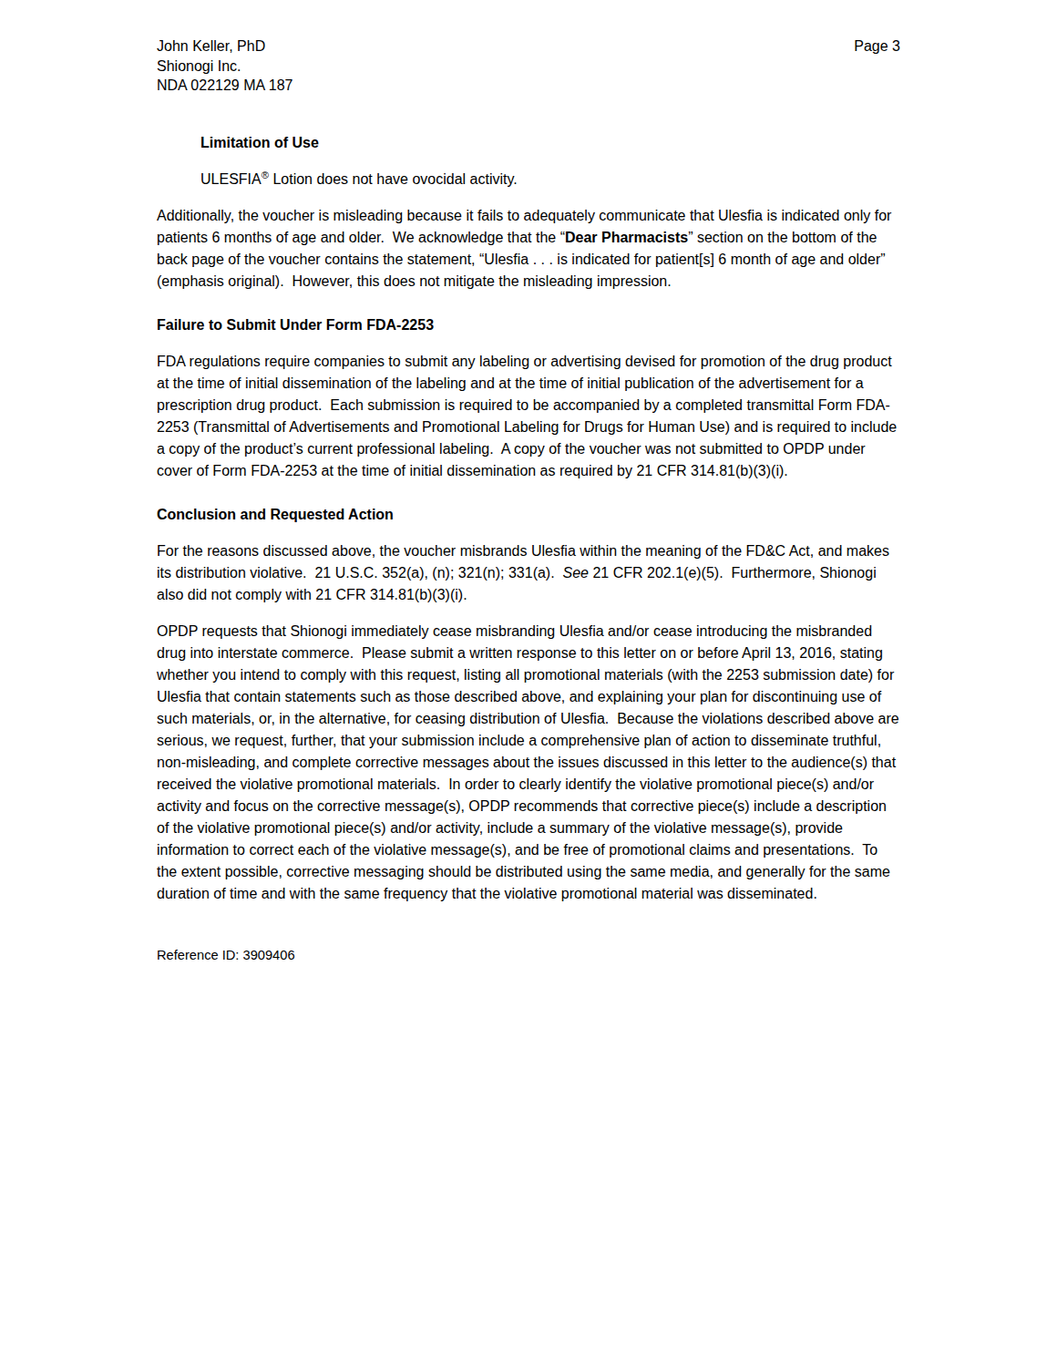John Keller, PhD
Shionogi Inc.
NDA 022129 MA 187
Page 3
Limitation of Use
ULESFIA® Lotion does not have ovocidal activity.
Additionally, the voucher is misleading because it fails to adequately communicate that Ulesfia is indicated only for patients 6 months of age and older. We acknowledge that the “Dear Pharmacists” section on the bottom of the back page of the voucher contains the statement, “Ulesfia . . . is indicated for patient[s] 6 month of age and older” (emphasis original). However, this does not mitigate the misleading impression.
Failure to Submit Under Form FDA-2253
FDA regulations require companies to submit any labeling or advertising devised for promotion of the drug product at the time of initial dissemination of the labeling and at the time of initial publication of the advertisement for a prescription drug product. Each submission is required to be accompanied by a completed transmittal Form FDA-2253 (Transmittal of Advertisements and Promotional Labeling for Drugs for Human Use) and is required to include a copy of the product’s current professional labeling. A copy of the voucher was not submitted to OPDP under cover of Form FDA-2253 at the time of initial dissemination as required by 21 CFR 314.81(b)(3)(i).
Conclusion and Requested Action
For the reasons discussed above, the voucher misbrands Ulesfia within the meaning of the FD&C Act, and makes its distribution violative. 21 U.S.C. 352(a), (n); 321(n); 331(a). See 21 CFR 202.1(e)(5). Furthermore, Shionogi also did not comply with 21 CFR 314.81(b)(3)(i).
OPDP requests that Shionogi immediately cease misbranding Ulesfia and/or cease introducing the misbranded drug into interstate commerce. Please submit a written response to this letter on or before April 13, 2016, stating whether you intend to comply with this request, listing all promotional materials (with the 2253 submission date) for Ulesfia that contain statements such as those described above, and explaining your plan for discontinuing use of such materials, or, in the alternative, for ceasing distribution of Ulesfia. Because the violations described above are serious, we request, further, that your submission include a comprehensive plan of action to disseminate truthful, non-misleading, and complete corrective messages about the issues discussed in this letter to the audience(s) that received the violative promotional materials. In order to clearly identify the violative promotional piece(s) and/or activity and focus on the corrective message(s), OPDP recommends that corrective piece(s) include a description of the violative promotional piece(s) and/or activity, include a summary of the violative message(s), provide information to correct each of the violative message(s), and be free of promotional claims and presentations. To the extent possible, corrective messaging should be distributed using the same media, and generally for the same duration of time and with the same frequency that the violative promotional material was disseminated.
Reference ID: 3909406